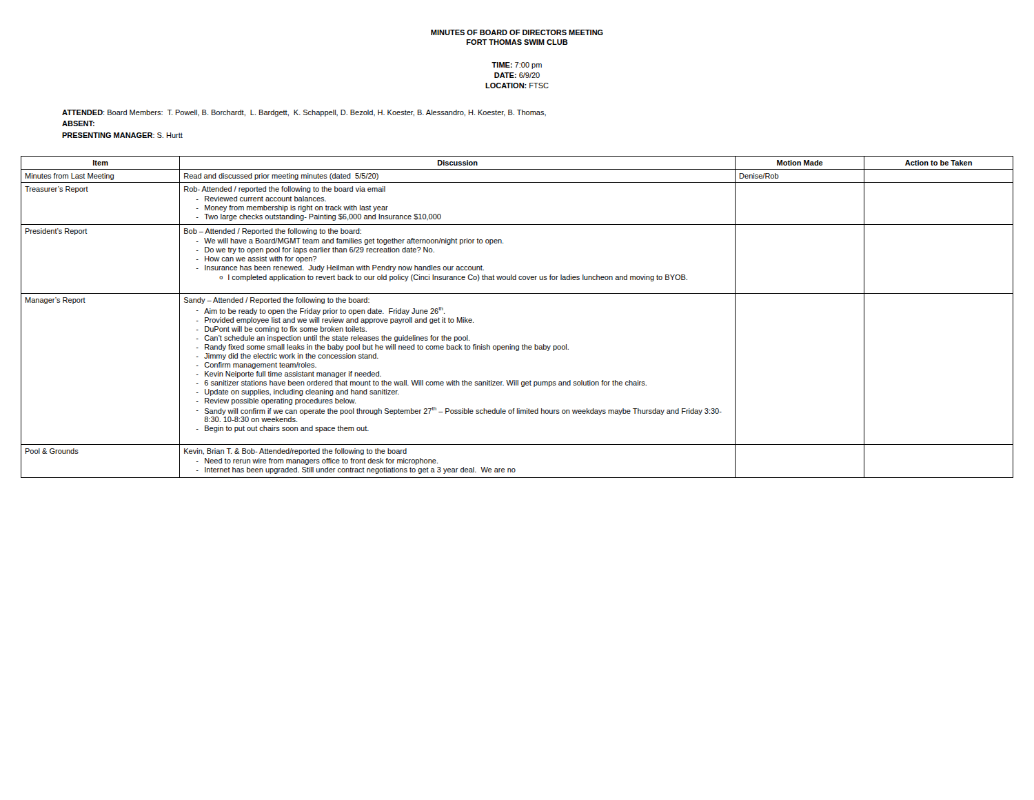MINUTES OF BOARD OF DIRECTORS MEETING
FORT THOMAS SWIM CLUB
TIME: 7:00 pm
DATE: 6/9/20
LOCATION: FTSC
ATTENDED: Board Members: T. Powell, B. Borchardt, L. Bardgett, K. Schappell, D. Bezold, H. Koester, B. Alessandro, H. Koester, B. Thomas,
ABSENT:
PRESENTING MANAGER: S. Hurtt
| Item | Discussion | Motion Made | Action to be Taken |
| --- | --- | --- | --- |
| Minutes from Last Meeting | Read and discussed prior meeting minutes (dated 5/5/20) | Denise/Rob | |
| Treasurer’s Report | Rob- Attended / reported the following to the board via email Reviewed current account balances. Money from membership is right on track with last year Two large checks outstanding- Painting $6,000 and Insurance $10,000 | | |
| President’s Report | Bob – Attended / Reported the following to the board: We will have a Board/MGMT team and families get together afternoon/night prior to open. Do we try to open pool for laps earlier than 6/29 recreation date? No. How can we assist with for open? Insurance has been renewed. Judy Heilman with Pendry now handles our account. I completed application to revert back to our old policy (Cinci Insurance Co) that would cover us for ladies luncheon and moving to BYOB. | | |
| Manager’s Report | Sandy – Attended / Reported the following to the board: Aim to be ready to open the Friday prior to open date. Friday June 26 th . Provided employee list and we will review and approve payroll and get it to Mike. DuPont will be coming to fix some broken toilets. Can’t schedule an inspection until the state releases the guidelines for the pool. Randy fixed some small leaks in the baby pool but he will need to come back to finish opening the baby pool. Jimmy did the electric work in the concession stand. Confirm management team/roles. Kevin Neiporte full time assistant manager if needed. 6 sanitizer stations have been ordered that mount to the wall. Will come with the sanitizer. Will get pumps and solution for the chairs. Update on supplies, including cleaning and hand sanitizer. Review possible operating procedures below. Sandy will confirm if we can operate the pool through September 27 th – Possible schedule of limited hours on weekdays maybe Thursday and Friday 3:30-8:30. 10-8:30 on weekends. Begin to put out chairs soon and space them out. | | |
| Pool & Grounds | Kevin, Brian T. & Bob- Attended/reported the following to the board Need to rerun wire from managers office to front desk for microphone. Internet has been upgraded. Still under contract negotiations to get a 3 year deal. We are no | | |